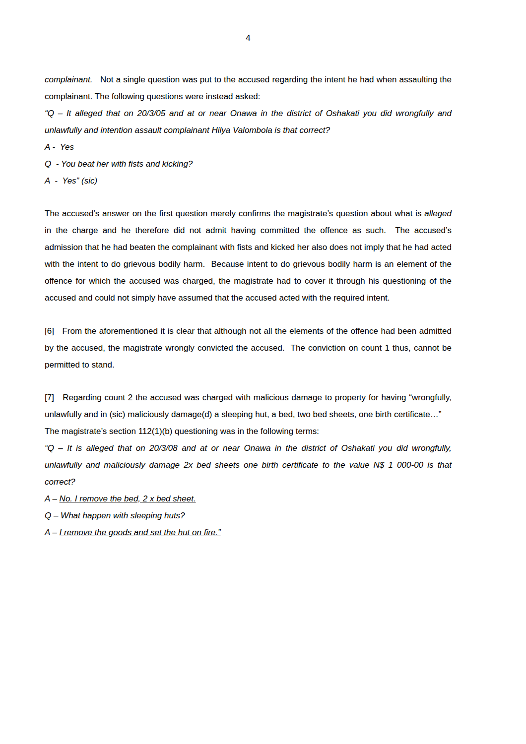4
complainant. Not a single question was put to the accused regarding the intent he had when assaulting the complainant. The following questions were instead asked:
“Q – It alleged that on 20/3/05 and at or near Onawa in the district of Oshakati you did wrongfully and unlawfully and intention assault complainant Hilya Valombola is that correct?
A - Yes
Q - You beat her with fists and kicking?
A - Yes” (sic)
The accused’s answer on the first question merely confirms the magistrate’s question about what is alleged in the charge and he therefore did not admit having committed the offence as such. The accused’s admission that he had beaten the complainant with fists and kicked her also does not imply that he had acted with the intent to do grievous bodily harm. Because intent to do grievous bodily harm is an element of the offence for which the accused was charged, the magistrate had to cover it through his questioning of the accused and could not simply have assumed that the accused acted with the required intent.
[6] From the aforementioned it is clear that although not all the elements of the offence had been admitted by the accused, the magistrate wrongly convicted the accused. The conviction on count 1 thus, cannot be permitted to stand.
[7] Regarding count 2 the accused was charged with malicious damage to property for having “wrongfully, unlawfully and in (sic) maliciously damage(d) a sleeping hut, a bed, two bed sheets, one birth certificate…”
The magistrate’s section 112(1)(b) questioning was in the following terms:
“Q – It is alleged that on 20/3/08 and at or near Onawa in the district of Oshakati you did wrongfully, unlawfully and maliciously damage 2x bed sheets one birth certificate to the value N$ 1 000-00 is that correct?
A – No. I remove the bed, 2 x bed sheet.
Q – What happen with sleeping huts?
A – I remove the goods and set the hut on fire.”